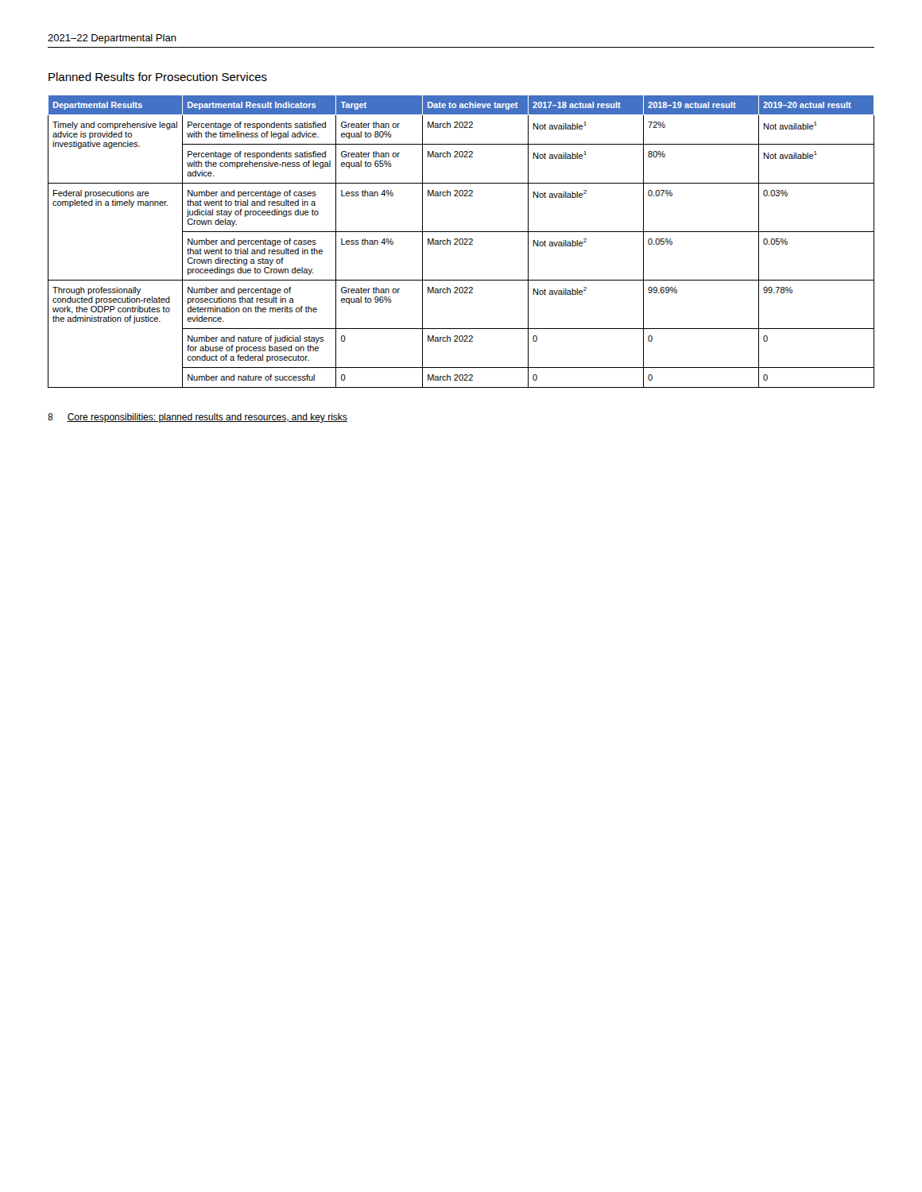2021–22 Departmental Plan
Planned Results for Prosecution Services
| Departmental Results | Departmental Result Indicators | Target | Date to achieve target | 2017–18 actual result | 2018–19 actual result | 2019–20 actual result |
| --- | --- | --- | --- | --- | --- | --- |
| Timely and comprehensive legal advice is provided to investigative agencies. | Percentage of respondents satisfied with the timeliness of legal advice. | Greater than or equal to 80% | March 2022 | Not available 1 | 72% | Not available 1 |
| Percentage of respondents satisfied with the comprehensive-ness of legal advice. | Greater than or equal to 65% | March 2022 | Not available 1 | 80% | Not available 1 |
| Federal prosecutions are completed in a timely manner. | Number and percentage of cases that went to trial and resulted in a judicial stay of proceedings due to Crown delay. | Less than 4% | March 2022 | Not available 2 | 0.07% | 0.03% |
| Number and percentage of cases that went to trial and resulted in the Crown directing a stay of proceedings due to Crown delay. | Less than 4% | March 2022 | Not available 2 | 0.05% | 0.05% |
| Through professionally conducted prosecution-related work, the ODPP contributes to the administration of justice. | Number and percentage of prosecutions that result in a determination on the merits of the evidence. | Greater than or equal to 96% | March 2022 | Not available 2 | 99.69% | 99.78% |
| Number and nature of judicial stays for abuse of process based on the conduct of a federal prosecutor. | 0 | March 2022 | 0 | 0 | 0 |
| Number and nature of successful | 0 | March 2022 | 0 | 0 | 0 |
8 Core responsibilities: planned results and resources, and key risks